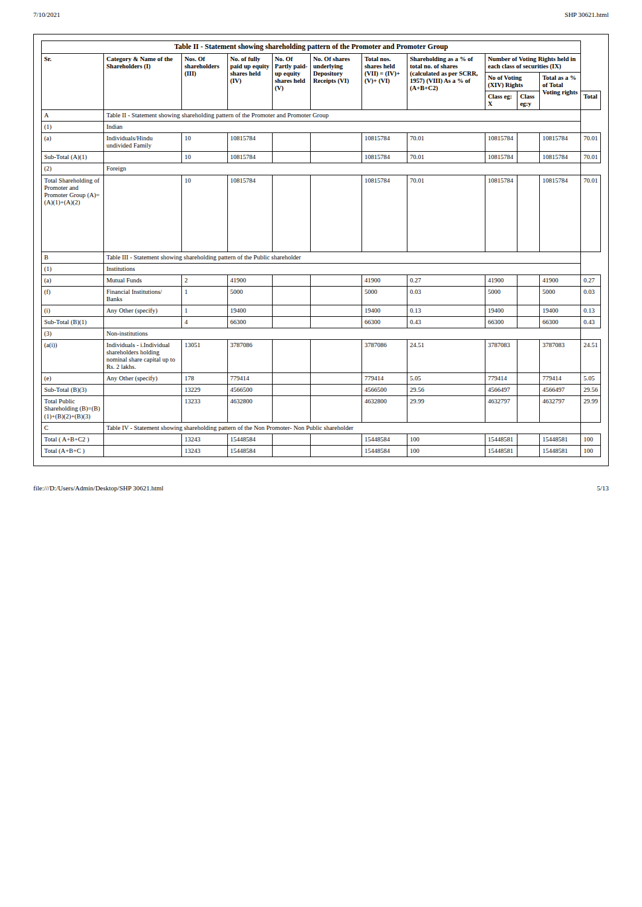7/10/2021
SHP 30621.html
| Table II - Statement showing shareholding pattern of the Promoter and Promoter Group |
| Sr. | Category & Name of the Shareholders (I) | Nos. Of shareholders (III) | No. of fully paid up equity shares held (IV) | No. Of Partly paid-up equity shares held (V) | No. Of shares underlying Depository Receipts (VI) | Total nos. shares held (VII) = (IV)+(V)+ (VI) | Shareholding as a % of total no. of shares (calculated as per SCRR, 1957) (VIII) As a % of (A+B+C2) | Number of Voting Rights held in each class of securities (IX) |
| No of Voting (XIV) Rights | Total as a % of Total Voting rights |
| Class eg: X | Class eg:y | Total |
| A | Table II - Statement showing shareholding pattern of the Promoter and Promoter Group |
| (1) | Indian |
| (a) | Individuals/Hindu undivided Family | 10 | 10815784 | | | 10815784 | 70.01 | 10815784 | | 10815784 | 70.01 |
| Sub-Total (A)(1) | | 10 | 10815784 | | | 10815784 | 70.01 | 10815784 | | 10815784 | 70.01 |
| (2) | Foreign |
| Total Shareholding of Promoter and Promoter Group (A)=(A)(1)+(A)(2) | | 10 | 10815784 | | | 10815784 | 70.01 | 10815784 | | 10815784 | 70.01 |
| B | Table III - Statement showing shareholding pattern of the Public shareholder |
| (1) | Institutions |
| (a) | Mutual Funds | 2 | 41900 | | | 41900 | 0.27 | 41900 | | 41900 | 0.27 |
| (f) | Financial Institutions/ Banks | 1 | 5000 | | | 5000 | 0.03 | 5000 | | 5000 | 0.03 |
| (i) | Any Other (specify) | 1 | 19400 | | | 19400 | 0.13 | 19400 | | 19400 | 0.13 |
| Sub-Total (B)(1) | | 4 | 66300 | | | 66300 | 0.43 | 66300 | | 66300 | 0.43 |
| (3) | Non-institutions |
| (a(i)) | Individuals - i.Individual shareholders holding nominal share capital up to Rs. 2 lakhs. | 13051 | 3787086 | | | 3787086 | 24.51 | 3787083 | | 3787083 | 24.51 |
| (e) | Any Other (specify) | 178 | 779414 | | | 779414 | 5.05 | 779414 | | 779414 | 5.05 |
| Sub-Total (B)(3) | | 13229 | 4566500 | | | 4566500 | 29.56 | 4566497 | | 4566497 | 29.56 |
| Total Public Shareholding (B)=(B)(1)+(B)(2)+(B)(3) | | 13233 | 4632800 | | | 4632800 | 29.99 | 4632797 | | 4632797 | 29.99 |
| C | Table IV - Statement showing shareholding pattern of the Non Promoter- Non Public shareholder |
| Total ( A+B+C2 ) | | 13243 | 15448584 | | | 15448584 | 100 | 15448581 | | 15448581 | 100 |
| Total (A+B+C ) | | 13243 | 15448584 | | | 15448584 | 100 | 15448581 | | 15448581 | 100 |
file:///D:/Users/Admin/Desktop/SHP 30621.html
5/13